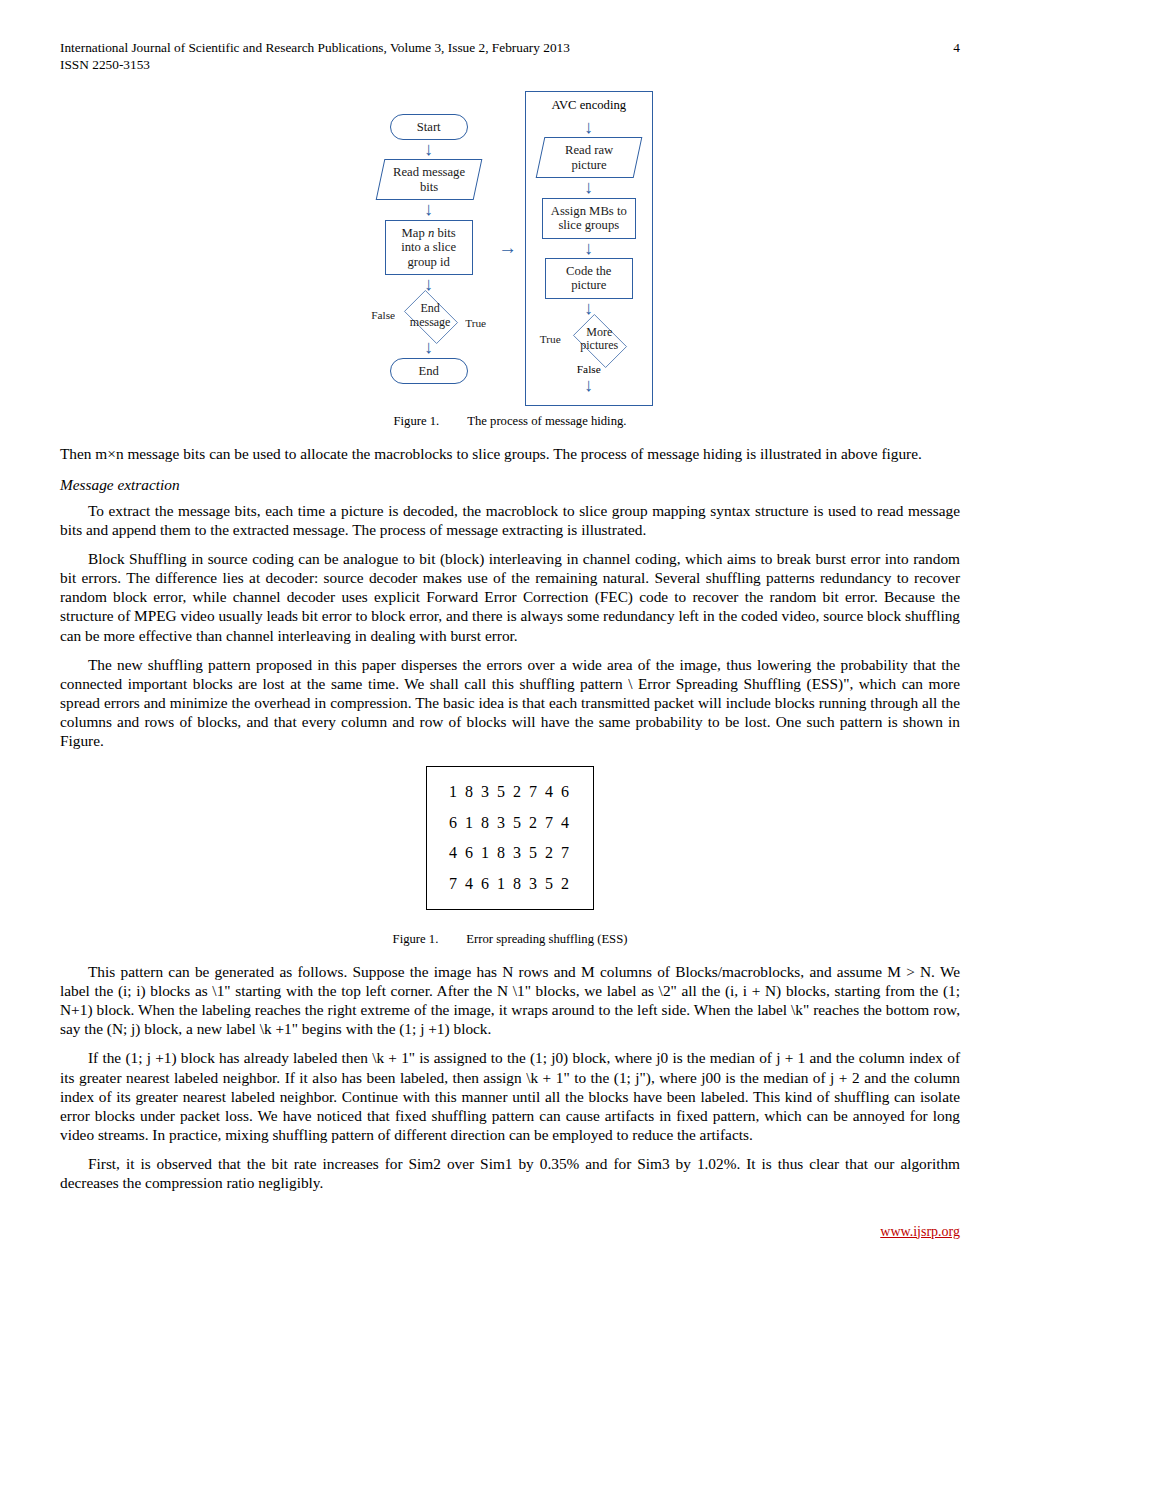International Journal of Scientific and Research Publications, Volume 3, Issue 2, February 2013 4
ISSN 2250-3153
| / Start / / ↓ / / Read message bits / / ↓ / / Map n bits into a slice group id / / ↓ / / False End message True / / ↓ / / End / | → | AVC encoding / ↓ / / Read raw picture / / ↓ / / Assign MBs to slice groups / / ↓ / / Code the picture / / ↓ / / True More pictures / / False / / ↓ / |
Figure 1. The process of message hiding.
Then m×n message bits can be used to allocate the macroblocks to slice groups. The process of message hiding is illustrated in above figure.
Message extraction
To extract the message bits, each time a picture is decoded, the macroblock to slice group mapping syntax structure is used to read message bits and append them to the extracted message. The process of message extracting is illustrated.
Block Shuffling in source coding can be analogue to bit (block) interleaving in channel coding, which aims to break burst error into random bit errors. The difference lies at decoder: source decoder makes use of the remaining natural. Several shuffling patterns redundancy to recover random block error, while channel decoder uses explicit Forward Error Correction (FEC) code to recover the random bit error. Because the structure of MPEG video usually leads bit error to block error, and there is always some redundancy left in the coded video, source block shuffling can be more effective than channel interleaving in dealing with burst error.
The new shuffling pattern proposed in this paper disperses the errors over a wide area of the image, thus lowering the probability that the connected important blocks are lost at the same time. We shall call this shuffling pattern \ Error Spreading Shuffling (ESS)", which can more spread errors and minimize the overhead in compression. The basic idea is that each transmitted packet will include blocks running through all the columns and rows of blocks, and that every column and row of blocks will have the same probability to be lost. One such pattern is shown in Figure.
1 8 3 5 2 7 4 6
6 1 8 3 5 2 7 4
4 6 1 8 3 5 2 7
7 4 6 1 8 3 5 2
Figure 1. Error spreading shuffling (ESS)
This pattern can be generated as follows. Suppose the image has N rows and M columns of Blocks/macroblocks, and assume M > N. We label the (i; i) blocks as \1" starting with the top left corner. After the N \1" blocks, we label as \2" all the (i, i + N) blocks, starting from the (1; N+1) block. When the labeling reaches the right extreme of the image, it wraps around to the left side. When the label \k" reaches the bottom row, say the (N; j) block, a new label \k +1" begins with the (1; j +1) block.
If the (1; j +1) block has already labeled then \k + 1" is assigned to the (1; j0) block, where j0 is the median of j + 1 and the column index of its greater nearest labeled neighbor. If it also has been labeled, then assign \k + 1" to the (1; j"), where j00 is the median of j + 2 and the column index of its greater nearest labeled neighbor. Continue with this manner until all the blocks have been labeled. This kind of shuffling can isolate error blocks under packet loss. We have noticed that fixed shuffling pattern can cause artifacts in fixed pattern, which can be annoyed for long video streams. In practice, mixing shuffling pattern of different direction can be employed to reduce the artifacts.
First, it is observed that the bit rate increases for Sim2 over Sim1 by 0.35% and for Sim3 by 1.02%. It is thus clear that our algorithm decreases the compression ratio negligibly.
www.ijsrp.org